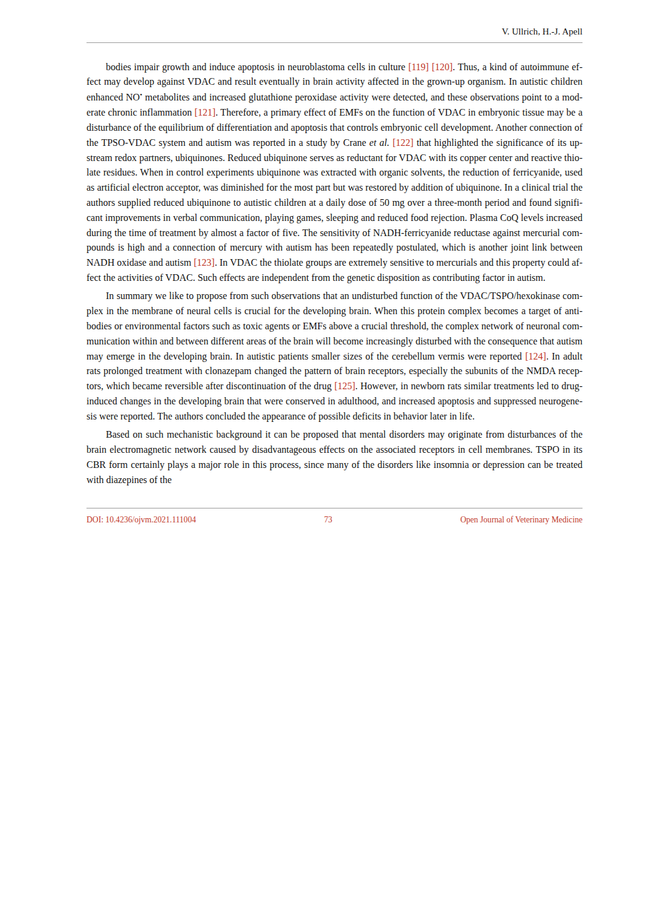V. Ullrich, H.-J. Apell
bodies impair growth and induce apoptosis in neuroblastoma cells in culture [119] [120]. Thus, a kind of autoimmune effect may develop against VDAC and result eventually in brain activity affected in the grown-up organism. In autistic children enhanced NO• metabolites and increased glutathione peroxidase activity were detected, and these observations point to a moderate chronic inflammation [121]. Therefore, a primary effect of EMFs on the function of VDAC in embryonic tissue may be a disturbance of the equilibrium of differentiation and apoptosis that controls embryonic cell development. Another connection of the TPSO-VDAC system and autism was reported in a study by Crane et al. [122] that highlighted the significance of its upstream redox partners, ubiquinones. Reduced ubiquinone serves as reductant for VDAC with its copper center and reactive thiolate residues. When in control experiments ubiquinone was extracted with organic solvents, the reduction of ferricyanide, used as artificial electron acceptor, was diminished for the most part but was restored by addition of ubiquinone. In a clinical trial the authors supplied reduced ubiquinone to autistic children at a daily dose of 50 mg over a three-month period and found significant improvements in verbal communication, playing games, sleeping and reduced food rejection. Plasma CoQ levels increased during the time of treatment by almost a factor of five. The sensitivity of NADH-ferricyanide reductase against mercurial compounds is high and a connection of mercury with autism has been repeatedly postulated, which is another joint link between NADH oxidase and autism [123]. In VDAC the thiolate groups are extremely sensitive to mercurials and this property could affect the activities of VDAC. Such effects are independent from the genetic disposition as contributing factor in autism.
In summary we like to propose from such observations that an undisturbed function of the VDAC/TSPO/hexokinase complex in the membrane of neural cells is crucial for the developing brain. When this protein complex becomes a target of antibodies or environmental factors such as toxic agents or EMFs above a crucial threshold, the complex network of neuronal communication within and between different areas of the brain will become increasingly disturbed with the consequence that autism may emerge in the developing brain. In autistic patients smaller sizes of the cerebellum vermis were reported [124]. In adult rats prolonged treatment with clonazepam changed the pattern of brain receptors, especially the subunits of the NMDA receptors, which became reversible after discontinuation of the drug [125]. However, in newborn rats similar treatments led to drug-induced changes in the developing brain that were conserved in adulthood, and increased apoptosis and suppressed neurogenesis were reported. The authors concluded the appearance of possible deficits in behavior later in life.
Based on such mechanistic background it can be proposed that mental disorders may originate from disturbances of the brain electromagnetic network caused by disadvantageous effects on the associated receptors in cell membranes. TSPO in its CBR form certainly plays a major role in this process, since many of the disorders like insomnia or depression can be treated with diazepines of the
DOI: 10.4236/ojvm.2021.111004 73 Open Journal of Veterinary Medicine